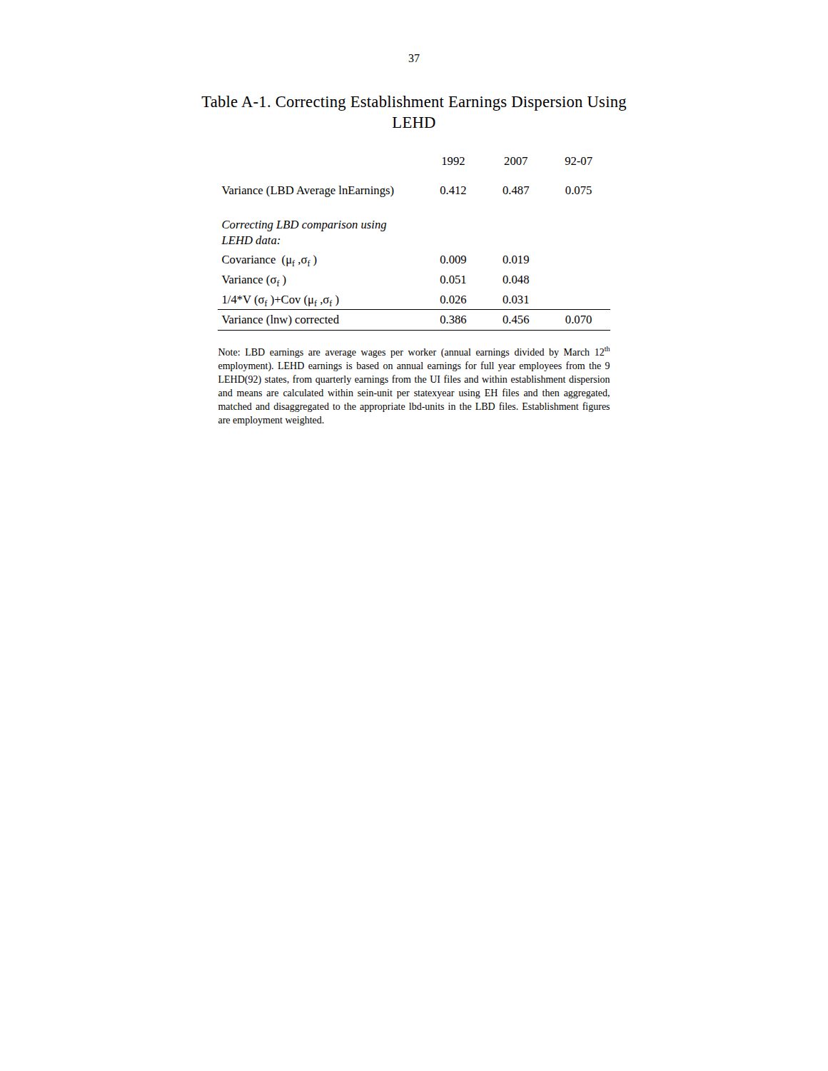37
Table A-1. Correcting Establishment Earnings Dispersion Using LEHD
| | 1992 | 2007 | 92-07 |
| --- | --- | --- | --- |
| Variance (LBD Average lnEarnings) | 0.412 | 0.487 | 0.075 |
| Correcting LBD comparison using LEHD data: | | | |
| Covariance (μ f ,σ f ) | 0.009 | 0.019 | |
| Variance (σ f ) | 0.051 | 0.048 | |
| 1/4*V (σ f )+Cov (μ f ,σ f ) | 0.026 | 0.031 | |
| Variance (lnw) corrected | 0.386 | 0.456 | 0.070 |
Note: LBD earnings are average wages per worker (annual earnings divided by March 12th employment). LEHD earnings is based on annual earnings for full year employees from the 9 LEHD(92) states, from quarterly earnings from the UI files and within establishment dispersion and means are calculated within sein-unit per statexyear using EH files and then aggregated, matched and disaggregated to the appropriate lbd-units in the LBD files. Establishment figures are employment weighted.